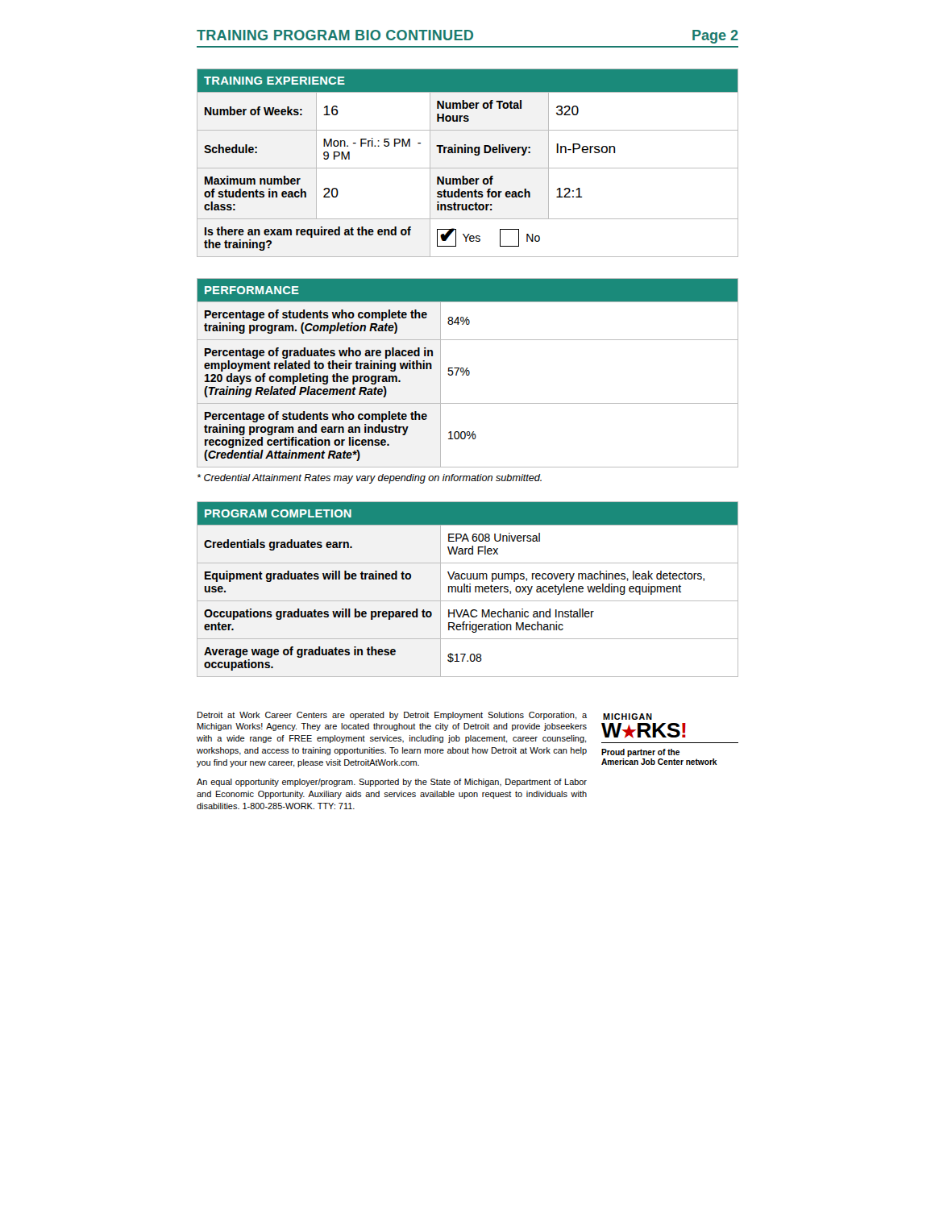TRAINING PROGRAM BIO CONTINUED
Page 2
| TRAINING EXPERIENCE |
| --- |
| Number of Weeks: | 16 | Number of Total Hours | 320 |
| Schedule: | Mon. - Fri.: 5 PM - 9 PM | Training Delivery: | In-Person |
| Maximum number of students in each class: | 20 | Number of students for each instructor: | 12:1 |
| Is there an exam required at the end of the training? | Yes No |
| PERFORMANCE |
| --- |
| Percentage of students who complete the training program. ( Completion Rate ) | 84% |
| Percentage of graduates who are placed in employment related to their training within 120 days of completing the program. ( Training Related Placement Rate ) | 57% |
| Percentage of students who complete the training program and earn an industry recognized certification or license. ( Credential Attainment Rate* ) | 100% |
* Credential Attainment Rates may vary depending on information submitted.
| PROGRAM COMPLETION |
| --- |
| Credentials graduates earn. | EPA 608 Universal Ward Flex |
| Equipment graduates will be trained to use. | Vacuum pumps, recovery machines, leak detectors, multi meters, oxy acetylene welding equipment |
| Occupations graduates will be prepared to enter. | HVAC Mechanic and Installer Refrigeration Mechanic |
| Average wage of graduates in these occupations. | $17.08 |
Detroit at Work Career Centers are operated by Detroit Employment Solutions Corporation, a Michigan Works! Agency. They are located throughout the city of Detroit and provide jobseekers with a wide range of FREE employment services, including job placement, career counseling, workshops, and access to training opportunities. To learn more about how Detroit at Work can help you find your new career, please visit DetroitAtWork.com.
An equal opportunity employer/program. Supported by the State of Michigan, Department of Labor and Economic Opportunity. Auxiliary aids and services available upon request to individuals with disabilities. 1-800-285-WORK. TTY: 711.
MICHIGAN W★RKS!
Proud partner of the
American Job Center network